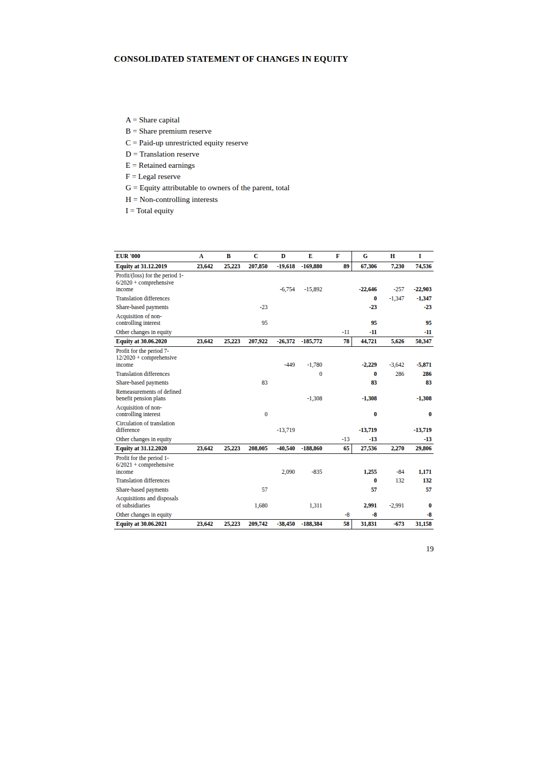Consolidated statement of changes in equity
A = Share capital
B = Share premium reserve
C = Paid-up unrestricted equity reserve
D = Translation reserve
E = Retained earnings
F = Legal reserve
G = Equity attributable to owners of the parent, total
H = Non-controlling interests
I = Total equity
| EUR '000 | A | B | C | D | E | F | G | H | I |
| --- | --- | --- | --- | --- | --- | --- | --- | --- | --- |
| Equity at 31.12.2019 | 23,642 | 25,223 | 207,850 | -19,618 | -169,880 | 89 | 67,306 | 7,230 | 74,536 |
| Profit/(loss) for the period 1-6/2020 + comprehensive income | | | | -6,754 | -15,892 | | -22,646 | -257 | -22,903 |
| Translation differences | | | | | | | 0 | -1,347 | -1,347 |
| Share-based payments | | | -23 | | | | -23 | | -23 |
| Acquisition of non-controlling interest | | | 95 | | | | 95 | | 95 |
| Other changes in equity | | | | | | -11 | -11 | | -11 |
| Equity at 30.06.2020 | 23,642 | 25,223 | 207,922 | -26,372 | -185,772 | 78 | 44,721 | 5,626 | 50,347 |
| Profit for the period 7-12/2020 + comprehensive income | | | | -449 | -1,780 | | -2,229 | -3,642 | -5,871 |
| Translation differences | | | | | 0 | | 0 | 286 | 286 |
| Share-based payments | | | 83 | | | | 83 | | 83 |
| Remeasurements of defined benefit pension plans | | | | | -1,308 | | -1,308 | | -1,308 |
| Acquisition of non-controlling interest | | | 0 | | | | 0 | | 0 |
| Circulation of translation difference | | | | -13,719 | | | -13,719 | | -13,719 |
| Other changes in equity | | | | | | -13 | -13 | | -13 |
| Equity at 31.12.2020 | 23,642 | 25,223 | 208,005 | -40,540 | -188,860 | 65 | 27,536 | 2,270 | 29,806 |
| Profit for the period 1-6/2021 + comprehensive income | | | | 2,090 | -835 | | 1,255 | -84 | 1,171 |
| Translation differences | | | | | | | 0 | 132 | 132 |
| Share-based payments | | | 57 | | | | 57 | | 57 |
| Acquisitions and disposals of subsidiaries | | | 1,680 | | 1,311 | | 2,991 | -2,991 | 0 |
| Other changes in equity | | | | | | -8 | -8 | | -8 |
| Equity at 30.06.2021 | 23,642 | 25,223 | 209,742 | -38,450 | -188,384 | 58 | 31,831 | -673 | 31,158 |
19